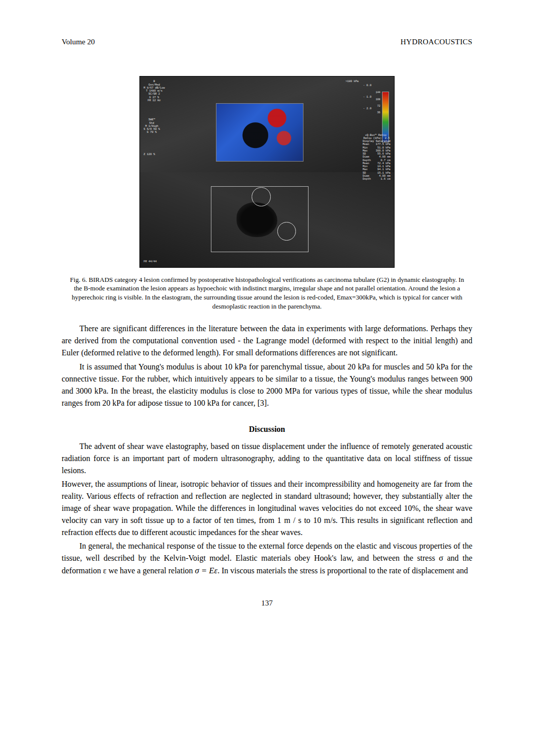Volume 20 HYDROACOUSTICS
144
108
72
36
- 0.0 - 1.0 - 2.0
B Gen/Med M 8/67 dB/Low T 1480 m/s SC/SR 2 G 27 % FR 12 Hz
SWE™ Std M 1/High S S/O 50 % G 70 %
Z 120 %
FR 44/44
>180 kPa
+Q-Box™ Ratio Ratio (kPa) 2.5 Display Saturated Mean 177.5 kPa Min 51.0 kPa Max 300.0 kPa SD 55.6 kPa Diam 4.00 mm Depth 0.7 cm Mean 72.4 kPa Min 14.1 kPa Max 94.1 kPa SD 15.1 kPa Diam 4.00 mm Depth 1.6 cm
Fig. 6. BIRADS category 4 lesion confirmed by postoperative histopathological verifications as carcinoma tubulare (G2) in dynamic elastography. In the B-mode examination the lesion appears as hypoechoic with indistinct margins, irregular shape and not parallel orientation. Around the lesion a hyperechoic ring is visible. In the elastogram, the surrounding tissue around the lesion is red-coded, Emax=300kPa, which is typical for cancer with desmoplastic reaction in the parenchyma.
There are significant differences in the literature between the data in experiments with large deformations. Perhaps they are derived from the computational convention used - the Lagrange model (deformed with respect to the initial length) and Euler (deformed relative to the deformed length). For small deformations differences are not significant.
It is assumed that Young's modulus is about 10 kPa for parenchymal tissue, about 20 kPa for muscles and 50 kPa for the connective tissue. For the rubber, which intuitively appears to be similar to a tissue, the Young's modulus ranges between 900 and 3000 kPa. In the breast, the elasticity modulus is close to 2000 MPa for various types of tissue, while the shear modulus ranges from 20 kPa for adipose tissue to 100 kPa for cancer, [3].
Discussion
The advent of shear wave elastography, based on tissue displacement under the influence of remotely generated acoustic radiation force is an important part of modern ultrasonography, adding to the quantitative data on local stiffness of tissue lesions.
However, the assumptions of linear, isotropic behavior of tissues and their incompressibility and homogeneity are far from the reality. Various effects of refraction and reflection are neglected in standard ultrasound; however, they substantially alter the image of shear wave propagation. While the differences in longitudinal waves velocities do not exceed 10%, the shear wave velocity can vary in soft tissue up to a factor of ten times, from 1 m / s to 10 m/s. This results in significant reflection and refraction effects due to different acoustic impedances for the shear waves.
In general, the mechanical response of the tissue to the external force depends on the elastic and viscous properties of the tissue, well described by the Kelvin-Voigt model. Elastic materials obey Hook's law, and between the stress σ and the deformation ε we have a general relation σ = Eε. In viscous materials the stress is proportional to the rate of displacement and
137